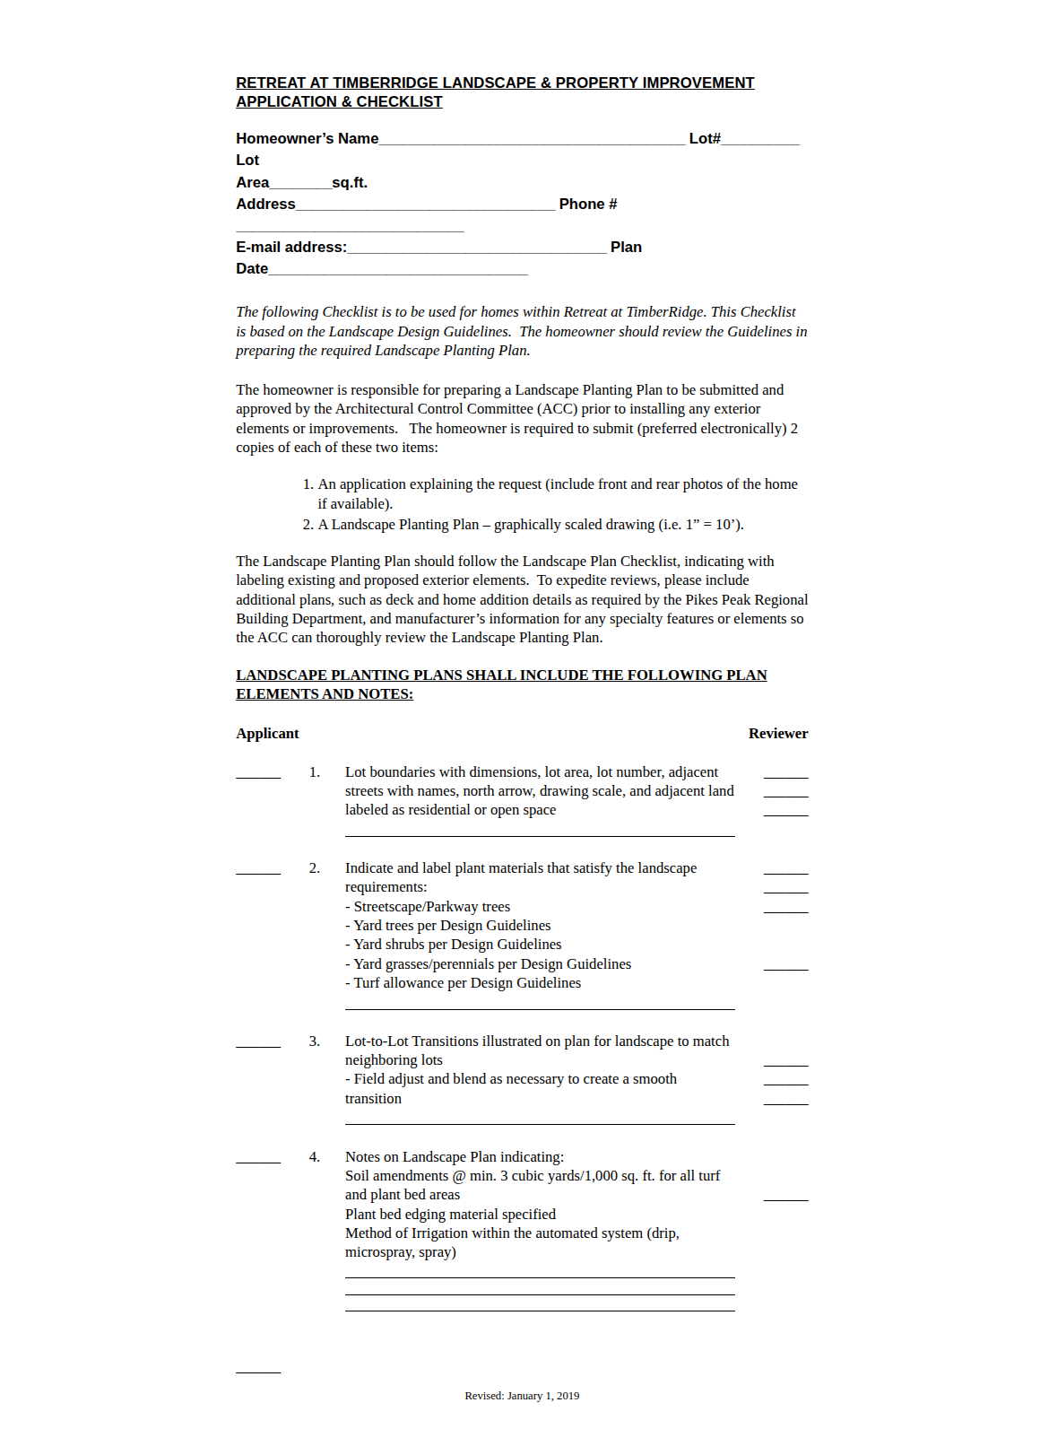RETREAT AT TIMBERRIDGE LANDSCAPE & PROPERTY IMPROVEMENT APPLICATION & CHECKLIST
Homeowner’s Name_______________________________________ Lot#__________ Lot Area________sq.ft. Address_________________________________ Phone # _____________________________ E-mail address:_________________________________ Plan Date_________________________________
The following Checklist is to be used for homes within Retreat at TimberRidge. This Checklist is based on the Landscape Design Guidelines. The homeowner should review the Guidelines in preparing the required Landscape Planting Plan.
The homeowner is responsible for preparing a Landscape Planting Plan to be submitted and approved by the Architectural Control Committee (ACC) prior to installing any exterior elements or improvements. The homeowner is required to submit (preferred electronically) 2 copies of each of these two items:
An application explaining the request (include front and rear photos of the home if available).
A Landscape Planting Plan – graphically scaled drawing (i.e. 1” = 10’).
The Landscape Planting Plan should follow the Landscape Plan Checklist, indicating with labeling existing and proposed exterior elements. To expedite reviews, please include additional plans, such as deck and home addition details as required by the Pikes Peak Regional Building Department, and manufacturer’s information for any specialty features or elements so the ACC can thoroughly review the Landscape Planting Plan.
LANDSCAPE PLANTING PLANS SHALL INCLUDE THE FOLLOWING PLAN ELEMENTS AND NOTES:
Applicant Reviewer
| ______ | 1. | Lot boundaries with dimensions, lot area, lot number, adjacent streets with names, north arrow, drawing scale, and adjacent land labeled as residential or open space | ______ ______ ______ |
| ______ | 2. | Indicate and label plant materials that satisfy the landscape requirements: - Streetscape/Parkway trees - Yard trees per Design Guidelines - Yard shrubs per Design Guidelines - Yard grasses/perennials per Design Guidelines - Turf allowance per Design Guidelines | ______ ______ ______ ______ |
| ______ | 3. | Lot-to-Lot Transitions illustrated on plan for landscape to match neighboring lots - Field adjust and blend as necessary to create a smooth transition | ______ ______ ______ |
| ______ | 4. | Notes on Landscape Plan indicating: Soil amendments @ min. 3 cubic yards/1,000 sq. ft. for all turf and plant bed areas Plant bed edging material specified Method of Irrigation within the automated system (drip, microspray, spray) | ______ |
______
Revised: January 1, 2019